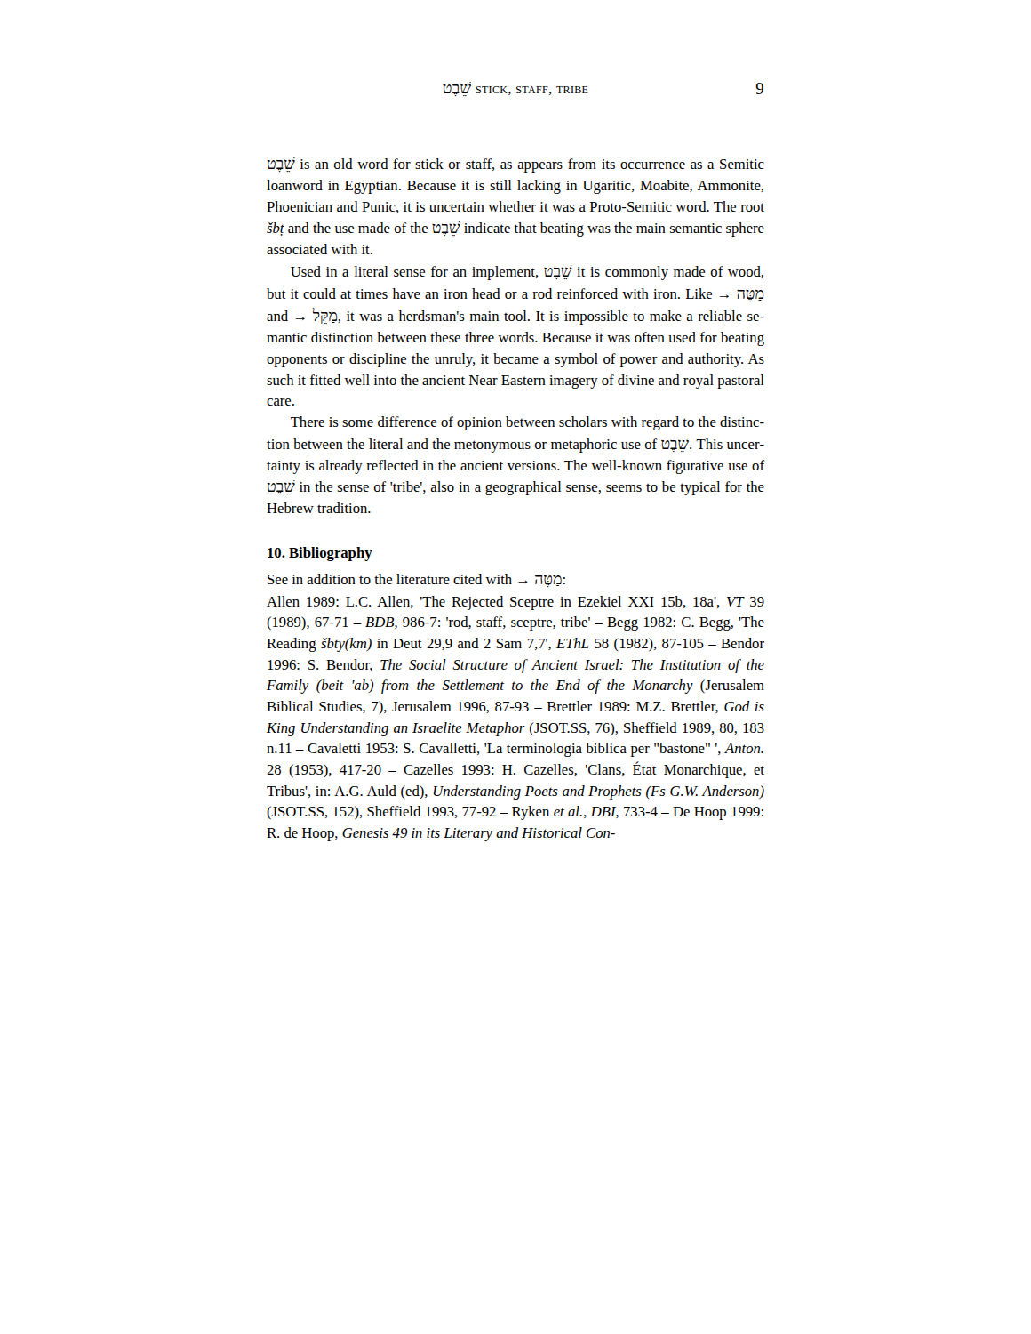שֵׁבֶט stick, staff, tribe 9
שֵׁבֶט is an old word for stick or staff, as appears from its occurrence as a Semitic loanword in Egyptian. Because it is still lacking in Ugaritic, Moabite, Ammonite, Phoenician and Punic, it is uncertain whether it was a Proto-Semitic word. The root šbṭ and the use made of the שֵׁבֶט indicate that beating was the main semantic sphere associated with it.
Used in a literal sense for an implement, שֵׁבֶט it is commonly made of wood, but it could at times have an iron head or a rod reinforced with iron. Like → מַטֶּה and → מַקֵּל, it was a herdsman's main tool. It is impossible to make a reliable semantic distinction between these three words. Because it was often used for beating opponents or discipline the unruly, it became a symbol of power and authority. As such it fitted well into the ancient Near Eastern imagery of divine and royal pastoral care.
There is some difference of opinion between scholars with regard to the distinction between the literal and the metonymous or metaphoric use of שֵׁבֶט. This uncertainty is already reflected in the ancient versions. The well-known figurative use of שֵׁבֶט in the sense of 'tribe', also in a geographical sense, seems to be typical for the Hebrew tradition.
10. Bibliography
See in addition to the literature cited with → מַטֶּה:
Allen 1989: L.C. Allen, 'The Rejected Sceptre in Ezekiel XXI 15b, 18a', VT 39 (1989), 67-71 – BDB, 986-7: 'rod, staff, sceptre, tribe' – Begg 1982: C. Begg, 'The Reading šbty(km) in Deut 29,9 and 2 Sam 7,7', EThL 58 (1982), 87-105 – Bendor 1996: S. Bendor, The Social Structure of Ancient Israel: The Institution of the Family (beit 'ab) from the Settlement to the End of the Monarchy (Jerusalem Biblical Studies, 7), Jerusalem 1996, 87-93 – Brettler 1989: M.Z. Brettler, God is King Understanding an Israelite Metaphor (JSOT.SS, 76), Sheffield 1989, 80, 183 n.11 – Cavaletti 1953: S. Cavalletti, 'La terminologia biblica per "bastone" ', Anton. 28 (1953), 417-20 – Cazelles 1993: H. Cazelles, 'Clans, État Monarchique, et Tribus', in: A.G. Auld (ed), Understanding Poets and Prophets (Fs G.W. Anderson) (JSOT.SS, 152), Sheffield 1993, 77-92 – Ryken et al., DBI, 733-4 – De Hoop 1999: R. de Hoop, Genesis 49 in its Literary and Historical Con-